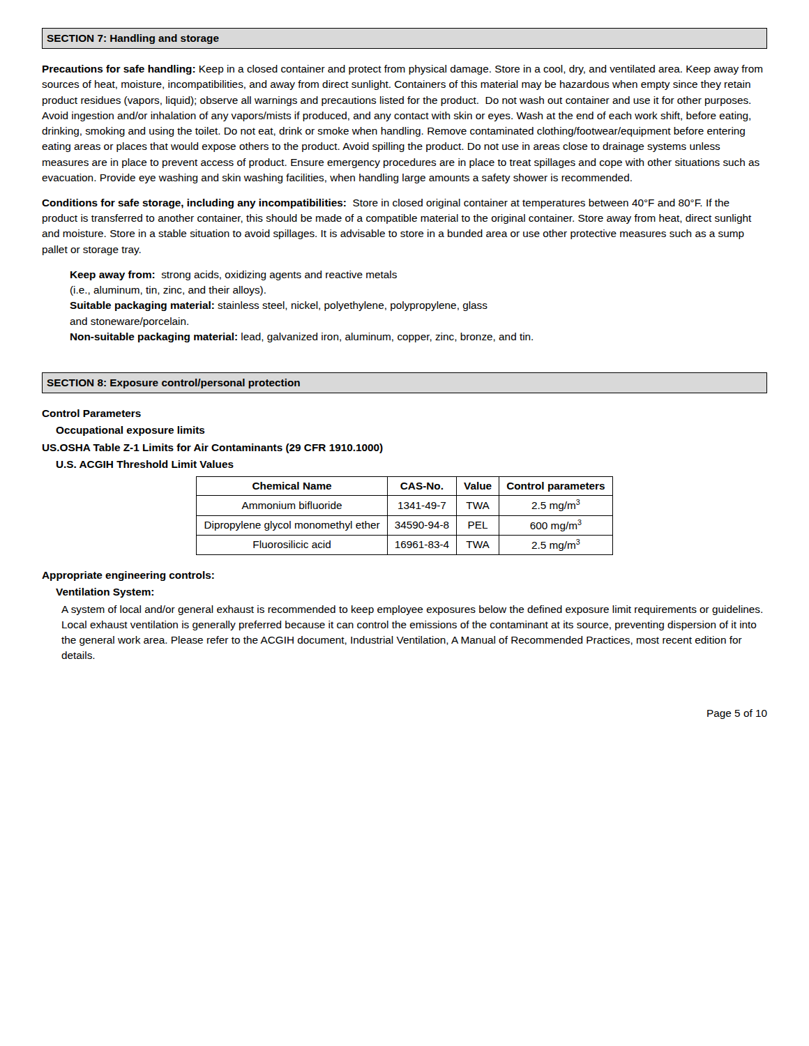SECTION 7: Handling and storage
Precautions for safe handling: Keep in a closed container and protect from physical damage. Store in a cool, dry, and ventilated area. Keep away from sources of heat, moisture, incompatibilities, and away from direct sunlight. Containers of this material may be hazardous when empty since they retain product residues (vapors, liquid); observe all warnings and precautions listed for the product. Do not wash out container and use it for other purposes. Avoid ingestion and/or inhalation of any vapors/mists if produced, and any contact with skin or eyes. Wash at the end of each work shift, before eating, drinking, smoking and using the toilet. Do not eat, drink or smoke when handling. Remove contaminated clothing/footwear/equipment before entering eating areas or places that would expose others to the product. Avoid spilling the product. Do not use in areas close to drainage systems unless measures are in place to prevent access of product. Ensure emergency procedures are in place to treat spillages and cope with other situations such as evacuation. Provide eye washing and skin washing facilities, when handling large amounts a safety shower is recommended.
Conditions for safe storage, including any incompatibilities: Store in closed original container at temperatures between 40°F and 80°F. If the product is transferred to another container, this should be made of a compatible material to the original container. Store away from heat, direct sunlight and moisture. Store in a stable situation to avoid spillages. It is advisable to store in a bunded area or use other protective measures such as a sump pallet or storage tray.
Keep away from: strong acids, oxidizing agents and reactive metals
(i.e., aluminum, tin, zinc, and their alloys).
Suitable packaging material: stainless steel, nickel, polyethylene, polypropylene, glass
and stoneware/porcelain.
Non-suitable packaging material: lead, galvanized iron, aluminum, copper, zinc, bronze, and tin.
SECTION 8: Exposure control/personal protection
Control Parameters
Occupational exposure limits
US.OSHA Table Z-1 Limits for Air Contaminants (29 CFR 1910.1000)
U.S. ACGIH Threshold Limit Values
| Chemical Name | CAS-No. | Value | Control parameters |
| --- | --- | --- | --- |
| Ammonium bifluoride | 1341-49-7 | TWA | 2.5 mg/m 3 |
| Dipropylene glycol monomethyl ether | 34590-94-8 | PEL | 600 mg/m 3 |
| Fluorosilicic acid | 16961-83-4 | TWA | 2.5 mg/m 3 |
Appropriate engineering controls:
Ventilation System:
A system of local and/or general exhaust is recommended to keep employee exposures below the defined exposure limit requirements or guidelines. Local exhaust ventilation is generally preferred because it can control the emissions of the contaminant at its source, preventing dispersion of it into the general work area. Please refer to the ACGIH document, Industrial Ventilation, A Manual of Recommended Practices, most recent edition for details.
Page 5 of 10